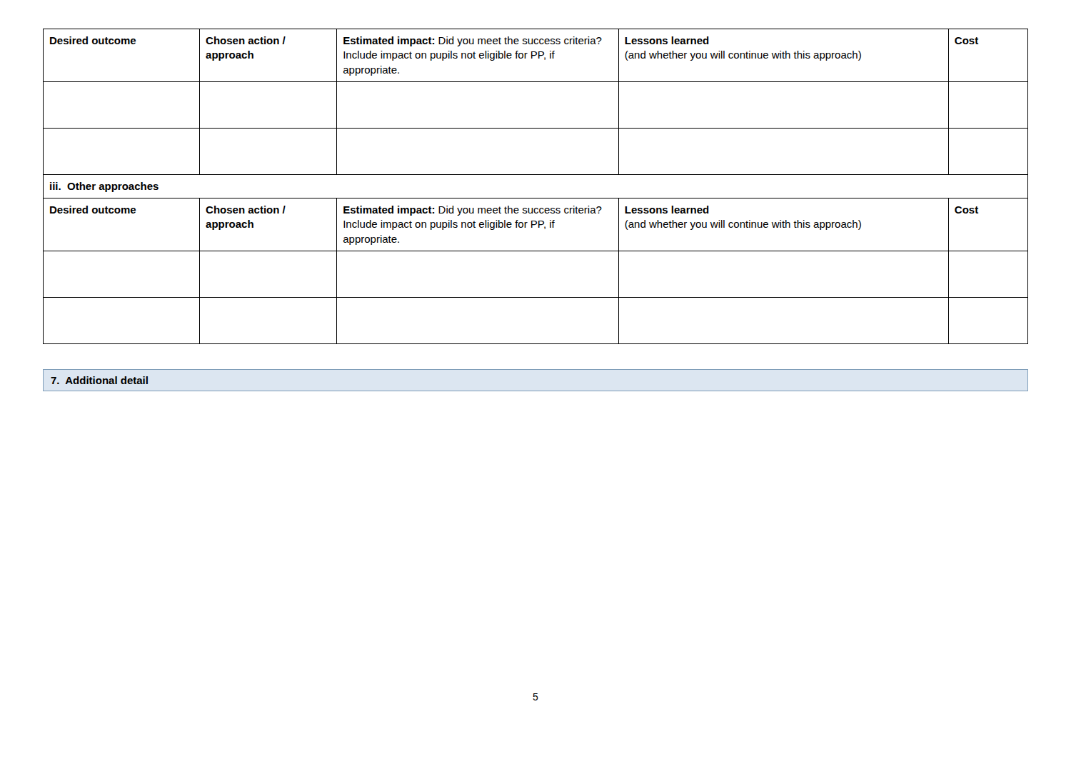| Desired outcome | Chosen action / approach | Estimated impact: Did you meet the success criteria? Include impact on pupils not eligible for PP, if appropriate. | Lessons learned (and whether you will continue with this approach) | Cost |
| --- | --- | --- | --- | --- |
| iii. Other approaches |
| Desired outcome | Chosen action / approach | Estimated impact: Did you meet the success criteria? Include impact on pupils not eligible for PP, if appropriate. | Lessons learned (and whether you will continue with this approach) | Cost |
7. Additional detail
5